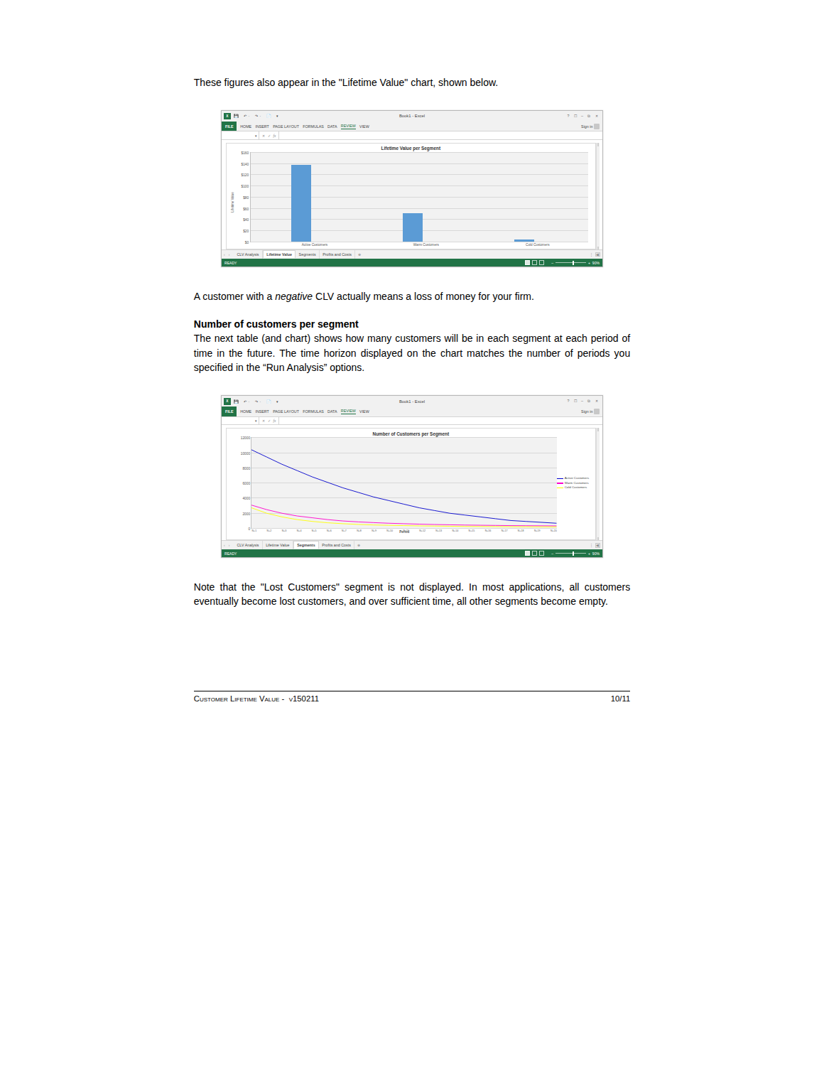These figures also appear in the "Lifetime Value" chart, shown below.
X
💾 ↶· ↷· 📄 ▾
Book1 - Excel
? ☐ – ⧉ ✕
FILE
HOME INSERT PAGE LAYOUT FORMULAS DATA REVIEW VIEW
Sign in
▾
✕✓fx
Lifetime Value per Segment
Lifetime Value
$160
$140
$120
$100
$80
$60
$40
$20
$0
Active Customers Warm Customers Cold Customers
‹ ›
CLV Analysis
Lifetime Value
Segments
Profits and Costs
⊕
⋮◀
READY
– + 90%
A customer with a negative CLV actually means a loss of money for your firm.
Number of customers per segment
The next table (and chart) shows how many customers will be in each segment at each period of time in the future. The time horizon displayed on the chart matches the number of periods you specified in the “Run Analysis” options.
X
💾 ↶· ↷· 📄 ▾
Book1 - Excel
? ☐ – ⧉ ✕
FILE
HOME INSERT PAGE LAYOUT FORMULAS DATA REVIEW VIEW
Sign in
▾
✕✓fx
Number of Customers per Segment
12000
10000
8000
6000
4000
2000
0
N+1 N+2 N+3 N+4 N+5 N+6 N+7 N+8 N+9 N+10 N+11 N+12 N+13 N+14 N+15 N+16 N+17 N+18 N+19 N+20
Period
Active Customers
Warm Customers
Cold Customers
‹ ›
CLV Analysis
Lifetime Value
Segments
Profits and Costs
⊕
⋮◀
READY
– + 90%
Note that the "Lost Customers" segment is not displayed. In most applications, all customers eventually become lost customers, and over sufficient time, all other segments become empty.
Customer Lifetime Value - v150211 10/11